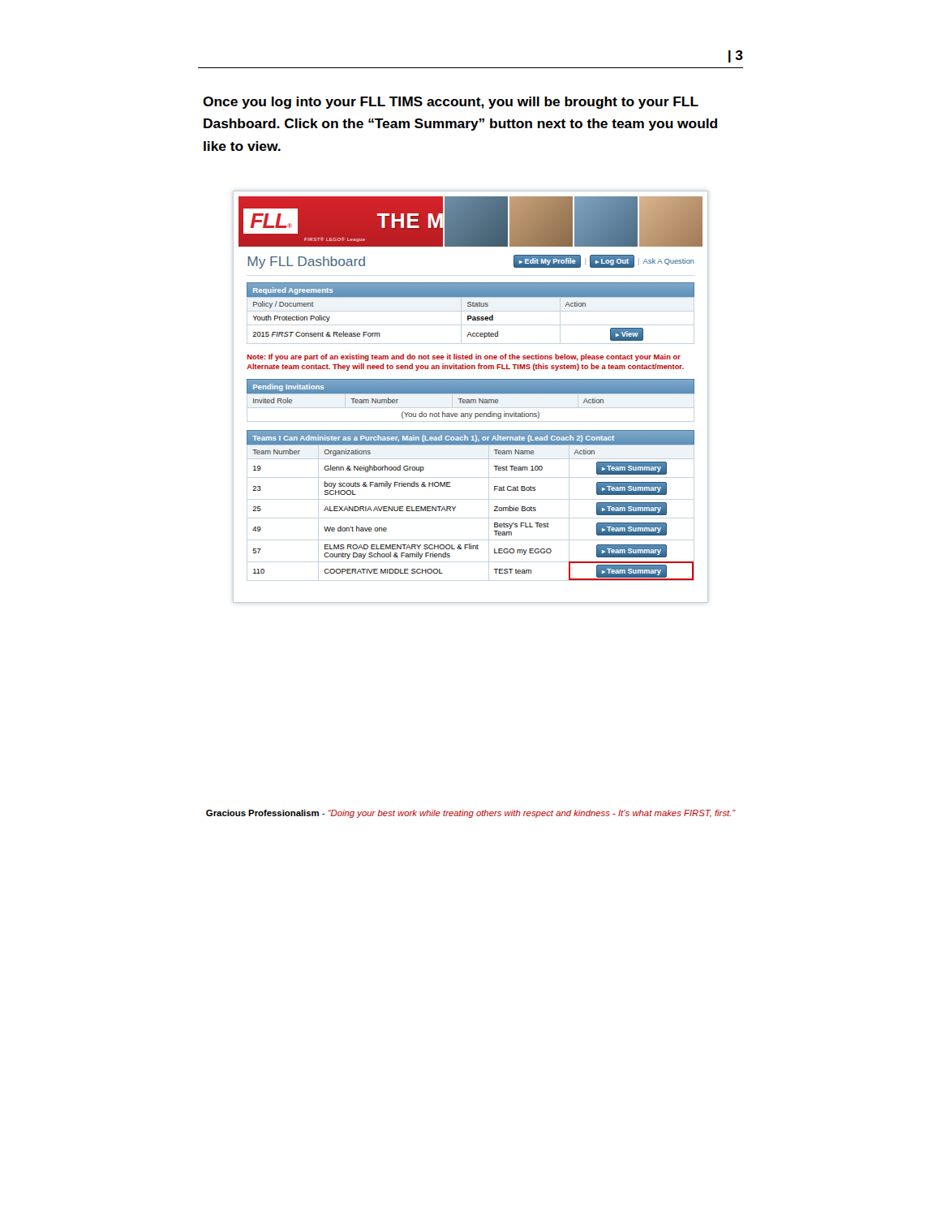| 3
Once you log into your FLL TIMS account, you will be brought to your FLL Dashboard. Click on the “Team Summary” button next to the team you would like to view.
FLL®
FIRST® LEGO® League
THE MIND!™
My FLL Dashboard
▸ Edit My Profile | ▸ Log Out | Ask A Question
Required Agreements
| Policy / Document | Status | Action |
| --- | --- | --- |
| Youth Protection Policy | Passed | |
| 2015 FIRST Consent & Release Form | Accepted | ▸ View |
Note: If you are part of an existing team and do not see it listed in one of the sections below, please contact your Main or Alternate team contact. They will need to send you an invitation from FLL TIMS (this system) to be a team contact/mentor.
Pending Invitations
| Invited Role | Team Number | Team Name | Action |
| --- | --- | --- | --- |
| (You do not have any pending invitations) |
Teams I Can Administer as a Purchaser, Main (Lead Coach 1), or Alternate (Lead Coach 2) Contact
| Team Number | Organizations | Team Name | Action |
| --- | --- | --- | --- |
| 19 | Glenn & Neighborhood Group | Test Team 100 | ▸ Team Summary |
| 23 | boy scouts & Family Friends & HOME SCHOOL | Fat Cat Bots | ▸ Team Summary |
| 25 | ALEXANDRIA AVENUE ELEMENTARY | Zombie Bots | ▸ Team Summary |
| 49 | We don’t have one | Betsy’s FLL Test Team | ▸ Team Summary |
| 57 | ELMS ROAD ELEMENTARY SCHOOL & Flint Country Day School & Family Friends | LEGO my EGGO | ▸ Team Summary |
| 110 | COOPERATIVE MIDDLE SCHOOL | TEST team | ▸ Team Summary |
Gracious Professionalism - “Doing your best work while treating others with respect and kindness - It’s what makes FIRST, first.”